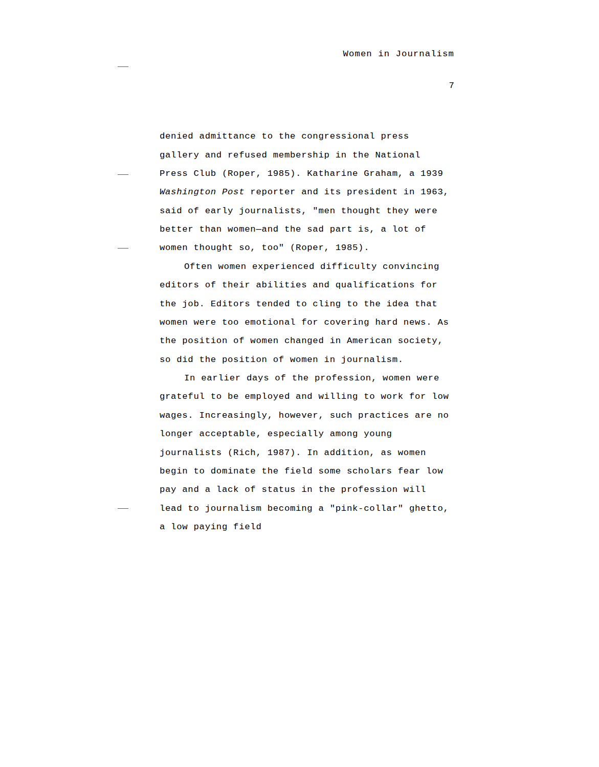Women in Journalism
7
denied admittance to the congressional press gallery and refused membership in the National Press Club (Roper, 1985). Katharine Graham, a 1939 Washington Post reporter and its president in 1963, said of early journalists, "men thought they were better than women—and the sad part is, a lot of women thought so, too" (Roper, 1985).
Often women experienced difficulty convincing editors of their abilities and qualifications for the job. Editors tended to cling to the idea that women were too emotional for covering hard news. As the position of women changed in American society, so did the position of women in journalism.
In earlier days of the profession, women were grateful to be employed and willing to work for low wages. Increasingly, however, such practices are no longer acceptable, especially among young journalists (Rich, 1987). In addition, as women begin to dominate the field some scholars fear low pay and a lack of status in the profession will lead to journalism becoming a "pink-collar" ghetto, a low paying field